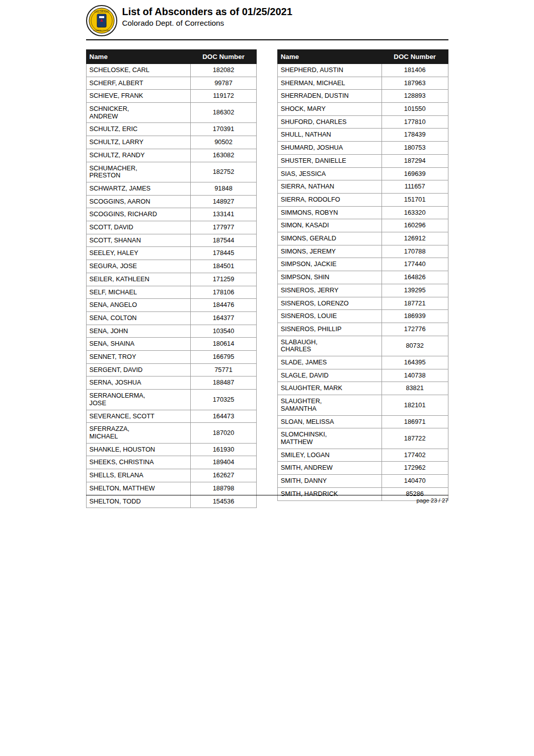COLORADO CORRECTIONS
List of Absconders as of 01/25/2021
Colorado Dept. of Corrections
| Name | DOC Number |
| --- | --- |
| SCHELOSKE, CARL | 182082 |
| SCHERF, ALBERT | 99787 |
| SCHIEVE, FRANK | 119172 |
| SCHNICKER, ANDREW | 186302 |
| SCHULTZ, ERIC | 170391 |
| SCHULTZ, LARRY | 90502 |
| SCHULTZ, RANDY | 163082 |
| SCHUMACHER, PRESTON | 182752 |
| SCHWARTZ, JAMES | 91848 |
| SCOGGINS, AARON | 148927 |
| SCOGGINS, RICHARD | 133141 |
| SCOTT, DAVID | 177977 |
| SCOTT, SHANAN | 187544 |
| SEELEY, HALEY | 178445 |
| SEGURA, JOSE | 184501 |
| SEILER, KATHLEEN | 171259 |
| SELF, MICHAEL | 178106 |
| SENA, ANGELO | 184476 |
| SENA, COLTON | 164377 |
| SENA, JOHN | 103540 |
| SENA, SHAINA | 180614 |
| SENNET, TROY | 166795 |
| SERGENT, DAVID | 75771 |
| SERNA, JOSHUA | 188487 |
| SERRANOLERMA, JOSE | 170325 |
| SEVERANCE, SCOTT | 164473 |
| SFERRAZZA, MICHAEL | 187020 |
| SHANKLE, HOUSTON | 161930 |
| SHEEKS, CHRISTINA | 189404 |
| SHELLS, ERLANA | 162627 |
| SHELTON, MATTHEW | 188798 |
| SHELTON, TODD | 154536 |
| Name | DOC Number |
| --- | --- |
| SHEPHERD, AUSTIN | 181406 |
| SHERMAN, MICHAEL | 187963 |
| SHERRADEN, DUSTIN | 128893 |
| SHOCK, MARY | 101550 |
| SHUFORD, CHARLES | 177810 |
| SHULL, NATHAN | 178439 |
| SHUMARD, JOSHUA | 180753 |
| SHUSTER, DANIELLE | 187294 |
| SIAS, JESSICA | 169639 |
| SIERRA, NATHAN | 111657 |
| SIERRA, RODOLFO | 151701 |
| SIMMONS, ROBYN | 163320 |
| SIMON, KASADI | 160296 |
| SIMONS, GERALD | 126912 |
| SIMONS, JEREMY | 170788 |
| SIMPSON, JACKIE | 177440 |
| SIMPSON, SHIN | 164826 |
| SISNEROS, JERRY | 139295 |
| SISNEROS, LORENZO | 187721 |
| SISNEROS, LOUIE | 186939 |
| SISNEROS, PHILLIP | 172776 |
| SLABAUGH, CHARLES | 80732 |
| SLADE, JAMES | 164395 |
| SLAGLE, DAVID | 140738 |
| SLAUGHTER, MARK | 83821 |
| SLAUGHTER, SAMANTHA | 182101 |
| SLOAN, MELISSA | 186971 |
| SLOMCHINSKI, MATTHEW | 187722 |
| SMILEY, LOGAN | 177402 |
| SMITH, ANDREW | 172962 |
| SMITH, DANNY | 140470 |
| SMITH, HARDRICK | 85286 |
page 23 / 27